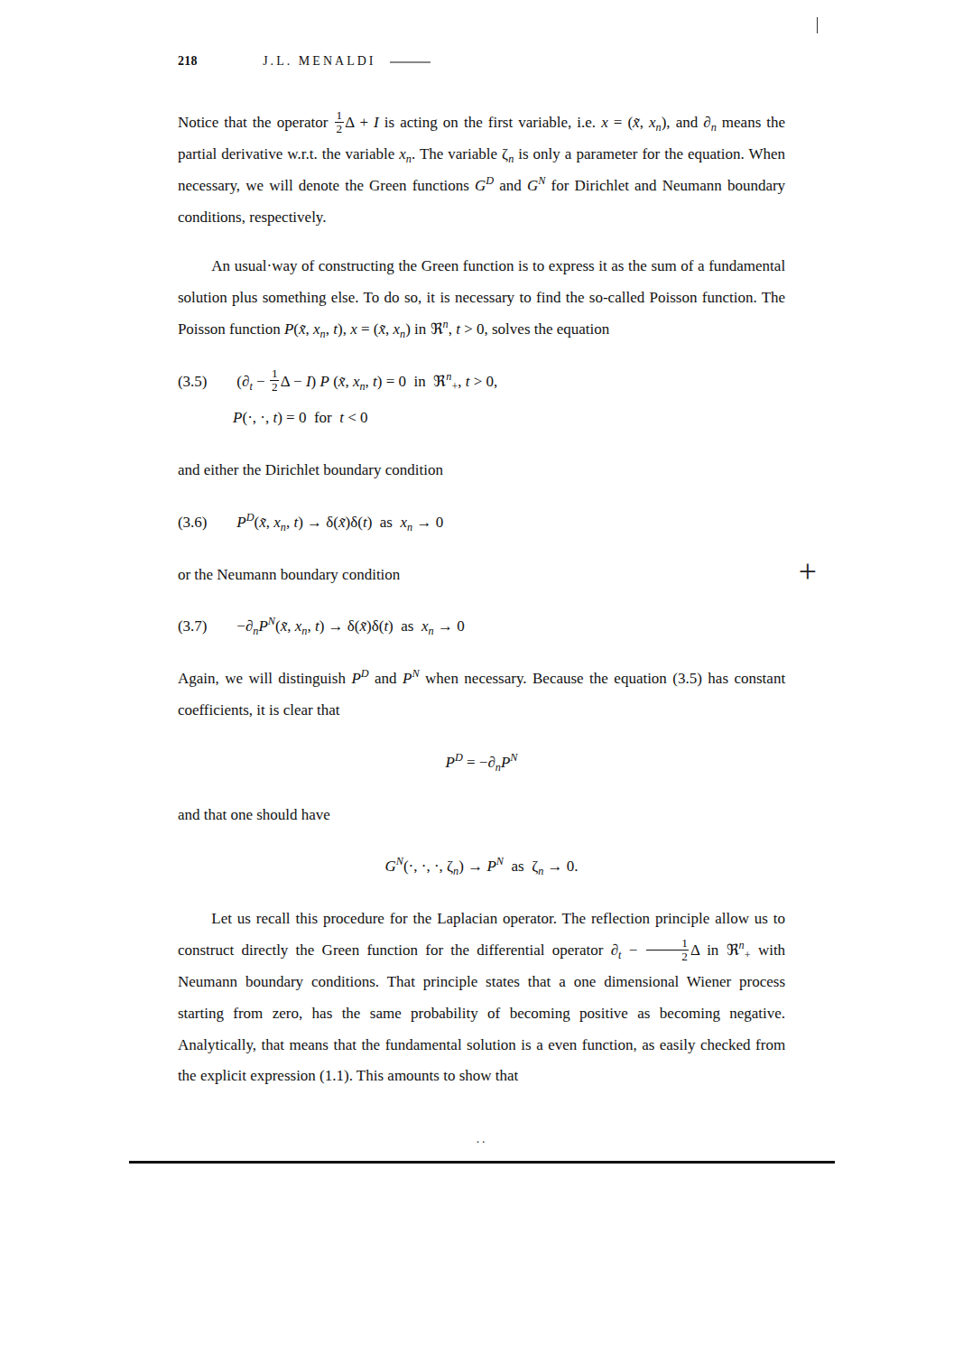218 J.L. MENALDI
Notice that the operator 12 Δ + I is acting on the first variable, i.e. x = (x̃, xn), and ∂n means the partial derivative w.r.t. the variable xn. The variable ζn is only a parameter for the equation. When necessary, we will denote the Green functions GD and GN for Dirichlet and Neumann boundary conditions, respectively.
An usual·way of constructing the Green function is to express it as the sum of a fundamental solution plus something else. To do so, it is necessary to find the so-called Poisson function. The Poisson function P(x̃, xn, t), x = (x̃, xn) in ℜn, t > 0, solves the equation
(3.5) (∂t − 12 Δ − I) P (x̃, xn, t) = 0 in ℜn+, t > 0, P(·, ·, t) = 0 for t < 0
and either the Dirichlet boundary condition
(3.6) PD(x̃, xn, t) → δ(x̃)δ(t) as xn → 0
or the Neumann boundary condition
(3.7) −∂nPN(x̃, xn, t) → δ(x̃)δ(t) as xn → 0
Again, we will distinguish PD and PN when necessary. Because the equation (3.5) has constant coefficients, it is clear that
PD = −∂nPN
and that one should have
GN(·, ·, ·, ζn) → PN as ζn → 0.
Let us recall this procedure for the Laplacian operator. The reflection principle allow us to construct directly the Green function for the differential operator ∂t − 12 Δ in ℜn+ with Neumann boundary conditions. That principle states that a one dimensional Wiener process starting from zero, has the same probability of becoming positive as becoming negative. Analytically, that means that the fundamental solution is a even function, as easily checked from the explicit expression (1.1). This amounts to show that
+
··